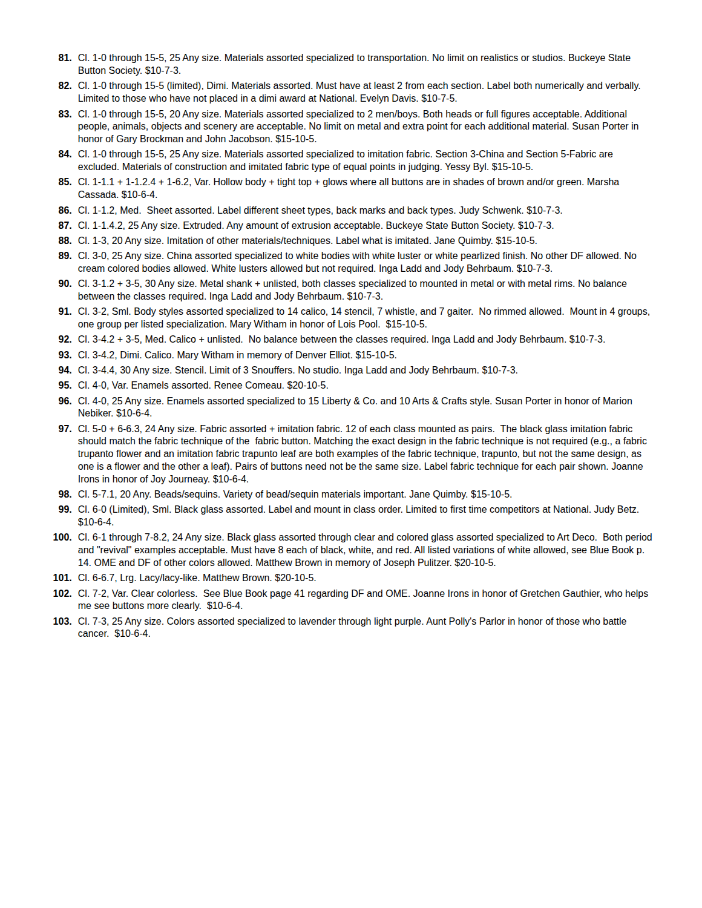Cl. 1-0 through 15-5, 25 Any size. Materials assorted specialized to transportation. No limit on realistics or studios. Buckeye State Button Society. $10-7-3.
Cl. 1-0 through 15-5 (limited), Dimi. Materials assorted. Must have at least 2 from each section. Label both numerically and verbally. Limited to those who have not placed in a dimi award at National. Evelyn Davis. $10-7-5.
Cl. 1-0 through 15-5, 20 Any size. Materials assorted specialized to 2 men/boys. Both heads or full figures acceptable. Additional people, animals, objects and scenery are acceptable. No limit on metal and extra point for each additional material. Susan Porter in honor of Gary Brockman and John Jacobson. $15-10-5.
Cl. 1-0 through 15-5, 25 Any size. Materials assorted specialized to imitation fabric. Section 3-China and Section 5-Fabric are excluded. Materials of construction and imitated fabric type of equal points in judging. Yessy Byl. $15-10-5.
Cl. 1-1.1 + 1-1.2.4 + 1-6.2, Var. Hollow body + tight top + glows where all buttons are in shades of brown and/or green. Marsha Cassada. $10-6-4.
Cl. 1-1.2, Med. Sheet assorted. Label different sheet types, back marks and back types. Judy Schwenk. $10-7-3.
Cl. 1-1.4.2, 25 Any size. Extruded. Any amount of extrusion acceptable. Buckeye State Button Society. $10-7-3.
Cl. 1-3, 20 Any size. Imitation of other materials/techniques. Label what is imitated. Jane Quimby. $15-10-5.
Cl. 3-0, 25 Any size. China assorted specialized to white bodies with white luster or white pearlized finish. No other DF allowed. No cream colored bodies allowed. White lusters allowed but not required. Inga Ladd and Jody Behrbaum. $10-7-3.
Cl. 3-1.2 + 3-5, 30 Any size. Metal shank + unlisted, both classes specialized to mounted in metal or with metal rims. No balance between the classes required. Inga Ladd and Jody Behrbaum. $10-7-3.
Cl. 3-2, Sml. Body styles assorted specialized to 14 calico, 14 stencil, 7 whistle, and 7 gaiter. No rimmed allowed. Mount in 4 groups, one group per listed specialization. Mary Witham in honor of Lois Pool. $15-10-5.
Cl. 3-4.2 + 3-5, Med. Calico + unlisted. No balance between the classes required. Inga Ladd and Jody Behrbaum. $10-7-3.
Cl. 3-4.2, Dimi. Calico. Mary Witham in memory of Denver Elliot. $15-10-5.
Cl. 3-4.4, 30 Any size. Stencil. Limit of 3 Snouffers. No studio. Inga Ladd and Jody Behrbaum. $10-7-3.
Cl. 4-0, Var. Enamels assorted. Renee Comeau. $20-10-5.
Cl. 4-0, 25 Any size. Enamels assorted specialized to 15 Liberty & Co. and 10 Arts & Crafts style. Susan Porter in honor of Marion Nebiker. $10-6-4.
Cl. 5-0 + 6-6.3, 24 Any size. Fabric assorted + imitation fabric. 12 of each class mounted as pairs. The black glass imitation fabric should match the fabric technique of the fabric button. Matching the exact design in the fabric technique is not required (e.g., a fabric trupanto flower and an imitation fabric trapunto leaf are both examples of the fabric technique, trapunto, but not the same design, as one is a flower and the other a leaf). Pairs of buttons need not be the same size. Label fabric technique for each pair shown. Joanne Irons in honor of Joy Journeay. $10-6-4.
Cl. 5-7.1, 20 Any. Beads/sequins. Variety of bead/sequin materials important. Jane Quimby. $15-10-5.
Cl. 6-0 (Limited), Sml. Black glass assorted. Label and mount in class order. Limited to first time competitors at National. Judy Betz. $10-6-4.
Cl. 6-1 through 7-8.2, 24 Any size. Black glass assorted through clear and colored glass assorted specialized to Art Deco. Both period and "revival" examples acceptable. Must have 8 each of black, white, and red. All listed variations of white allowed, see Blue Book p. 14. OME and DF of other colors allowed. Matthew Brown in memory of Joseph Pulitzer. $20-10-5.
Cl. 6-6.7, Lrg. Lacy/lacy-like. Matthew Brown. $20-10-5.
Cl. 7-2, Var. Clear colorless. See Blue Book page 41 regarding DF and OME. Joanne Irons in honor of Gretchen Gauthier, who helps me see buttons more clearly. $10-6-4.
Cl. 7-3, 25 Any size. Colors assorted specialized to lavender through light purple. Aunt Polly's Parlor in honor of those who battle cancer. $10-6-4.